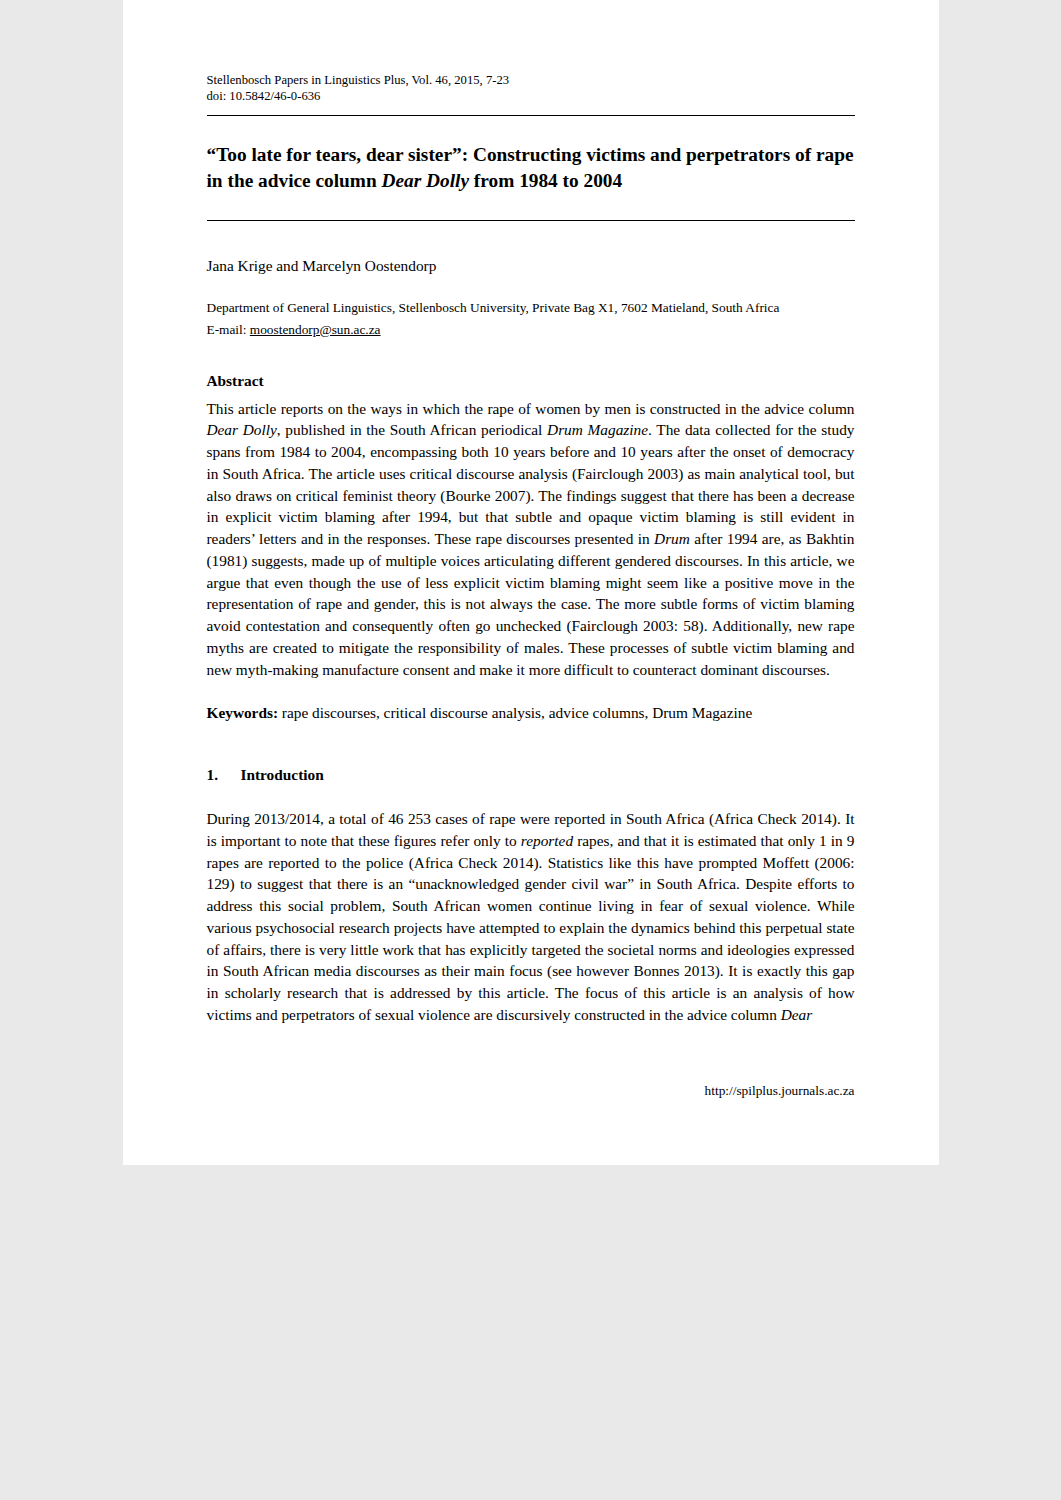Stellenbosch Papers in Linguistics Plus, Vol. 46, 2015, 7-23
doi: 10.5842/46-0-636
“Too late for tears, dear sister”: Constructing victims and perpetrators of rape in the advice column Dear Dolly from 1984 to 2004
Jana Krige and Marcelyn Oostendorp
Department of General Linguistics, Stellenbosch University, Private Bag X1, 7602 Matieland, South Africa
E-mail: moostendorp@sun.ac.za
Abstract
This article reports on the ways in which the rape of women by men is constructed in the advice column Dear Dolly, published in the South African periodical Drum Magazine. The data collected for the study spans from 1984 to 2004, encompassing both 10 years before and 10 years after the onset of democracy in South Africa. The article uses critical discourse analysis (Fairclough 2003) as main analytical tool, but also draws on critical feminist theory (Bourke 2007). The findings suggest that there has been a decrease in explicit victim blaming after 1994, but that subtle and opaque victim blaming is still evident in readers’ letters and in the responses. These rape discourses presented in Drum after 1994 are, as Bakhtin (1981) suggests, made up of multiple voices articulating different gendered discourses. In this article, we argue that even though the use of less explicit victim blaming might seem like a positive move in the representation of rape and gender, this is not always the case. The more subtle forms of victim blaming avoid contestation and consequently often go unchecked (Fairclough 2003: 58). Additionally, new rape myths are created to mitigate the responsibility of males. These processes of subtle victim blaming and new myth-making manufacture consent and make it more difficult to counteract dominant discourses.
Keywords: rape discourses, critical discourse analysis, advice columns, Drum Magazine
1. Introduction
During 2013/2014, a total of 46 253 cases of rape were reported in South Africa (Africa Check 2014). It is important to note that these figures refer only to reported rapes, and that it is estimated that only 1 in 9 rapes are reported to the police (Africa Check 2014). Statistics like this have prompted Moffett (2006: 129) to suggest that there is an “unacknowledged gender civil war” in South Africa. Despite efforts to address this social problem, South African women continue living in fear of sexual violence. While various psychosocial research projects have attempted to explain the dynamics behind this perpetual state of affairs, there is very little work that has explicitly targeted the societal norms and ideologies expressed in South African media discourses as their main focus (see however Bonnes 2013). It is exactly this gap in scholarly research that is addressed by this article. The focus of this article is an analysis of how victims and perpetrators of sexual violence are discursively constructed in the advice column Dear
http://spilplus.journals.ac.za